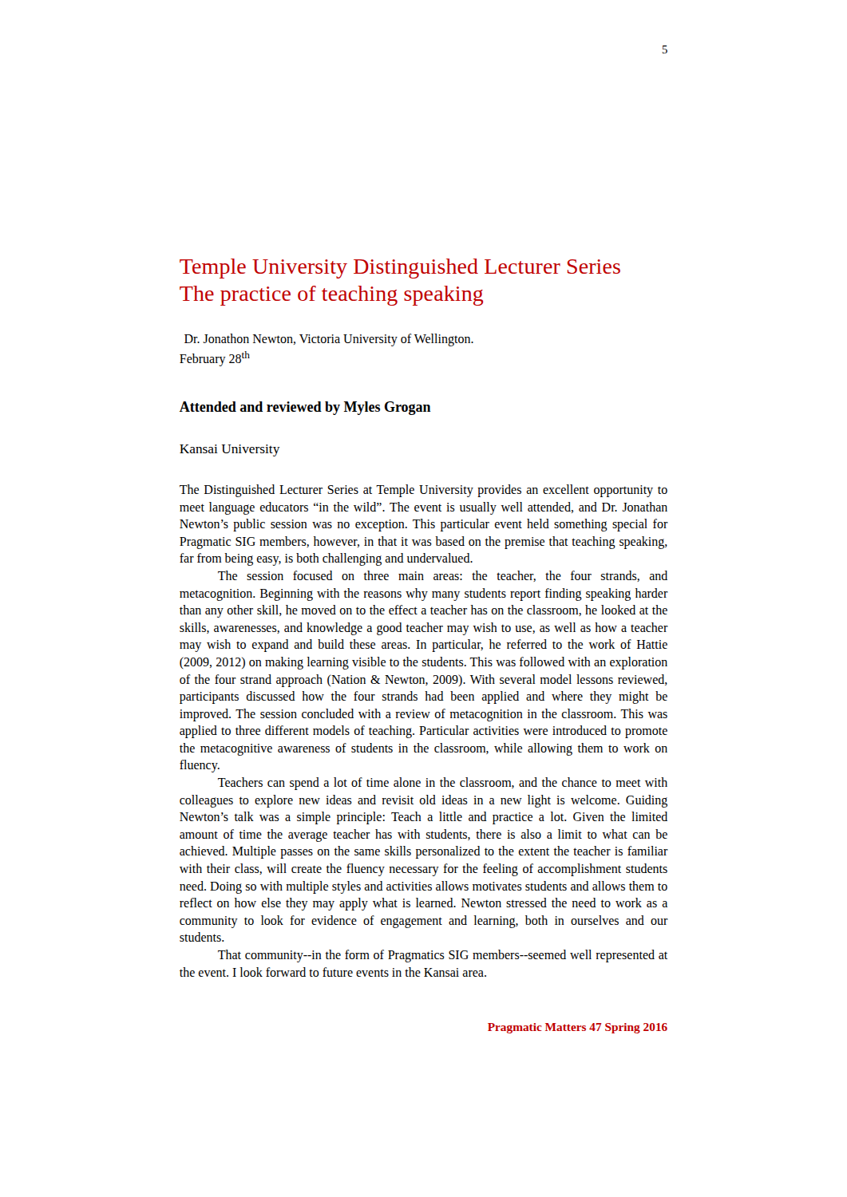5
Temple University Distinguished Lecturer Series
The practice of teaching speaking
Dr. Jonathon Newton, Victoria University of Wellington.
February 28th
Attended and reviewed by Myles Grogan
Kansai University
The Distinguished Lecturer Series at Temple University provides an excellent opportunity to meet language educators “in the wild”. The event is usually well attended, and Dr. Jonathan Newton’s public session was no exception. This particular event held something special for Pragmatic SIG members, however, in that it was based on the premise that teaching speaking, far from being easy, is both challenging and undervalued.
The session focused on three main areas: the teacher, the four strands, and metacognition. Beginning with the reasons why many students report finding speaking harder than any other skill, he moved on to the effect a teacher has on the classroom, he looked at the skills, awarenesses, and knowledge a good teacher may wish to use, as well as how a teacher may wish to expand and build these areas. In particular, he referred to the work of Hattie (2009, 2012) on making learning visible to the students. This was followed with an exploration of the four strand approach (Nation & Newton, 2009). With several model lessons reviewed, participants discussed how the four strands had been applied and where they might be improved. The session concluded with a review of metacognition in the classroom. This was applied to three different models of teaching. Particular activities were introduced to promote the metacognitive awareness of students in the classroom, while allowing them to work on fluency.
Teachers can spend a lot of time alone in the classroom, and the chance to meet with colleagues to explore new ideas and revisit old ideas in a new light is welcome. Guiding Newton’s talk was a simple principle: Teach a little and practice a lot. Given the limited amount of time the average teacher has with students, there is also a limit to what can be achieved. Multiple passes on the same skills personalized to the extent the teacher is familiar with their class, will create the fluency necessary for the feeling of accomplishment students need. Doing so with multiple styles and activities allows motivates students and allows them to reflect on how else they may apply what is learned. Newton stressed the need to work as a community to look for evidence of engagement and learning, both in ourselves and our students.
That community--in the form of Pragmatics SIG members--seemed well represented at the event. I look forward to future events in the Kansai area.
Pragmatic Matters 47 Spring 2016